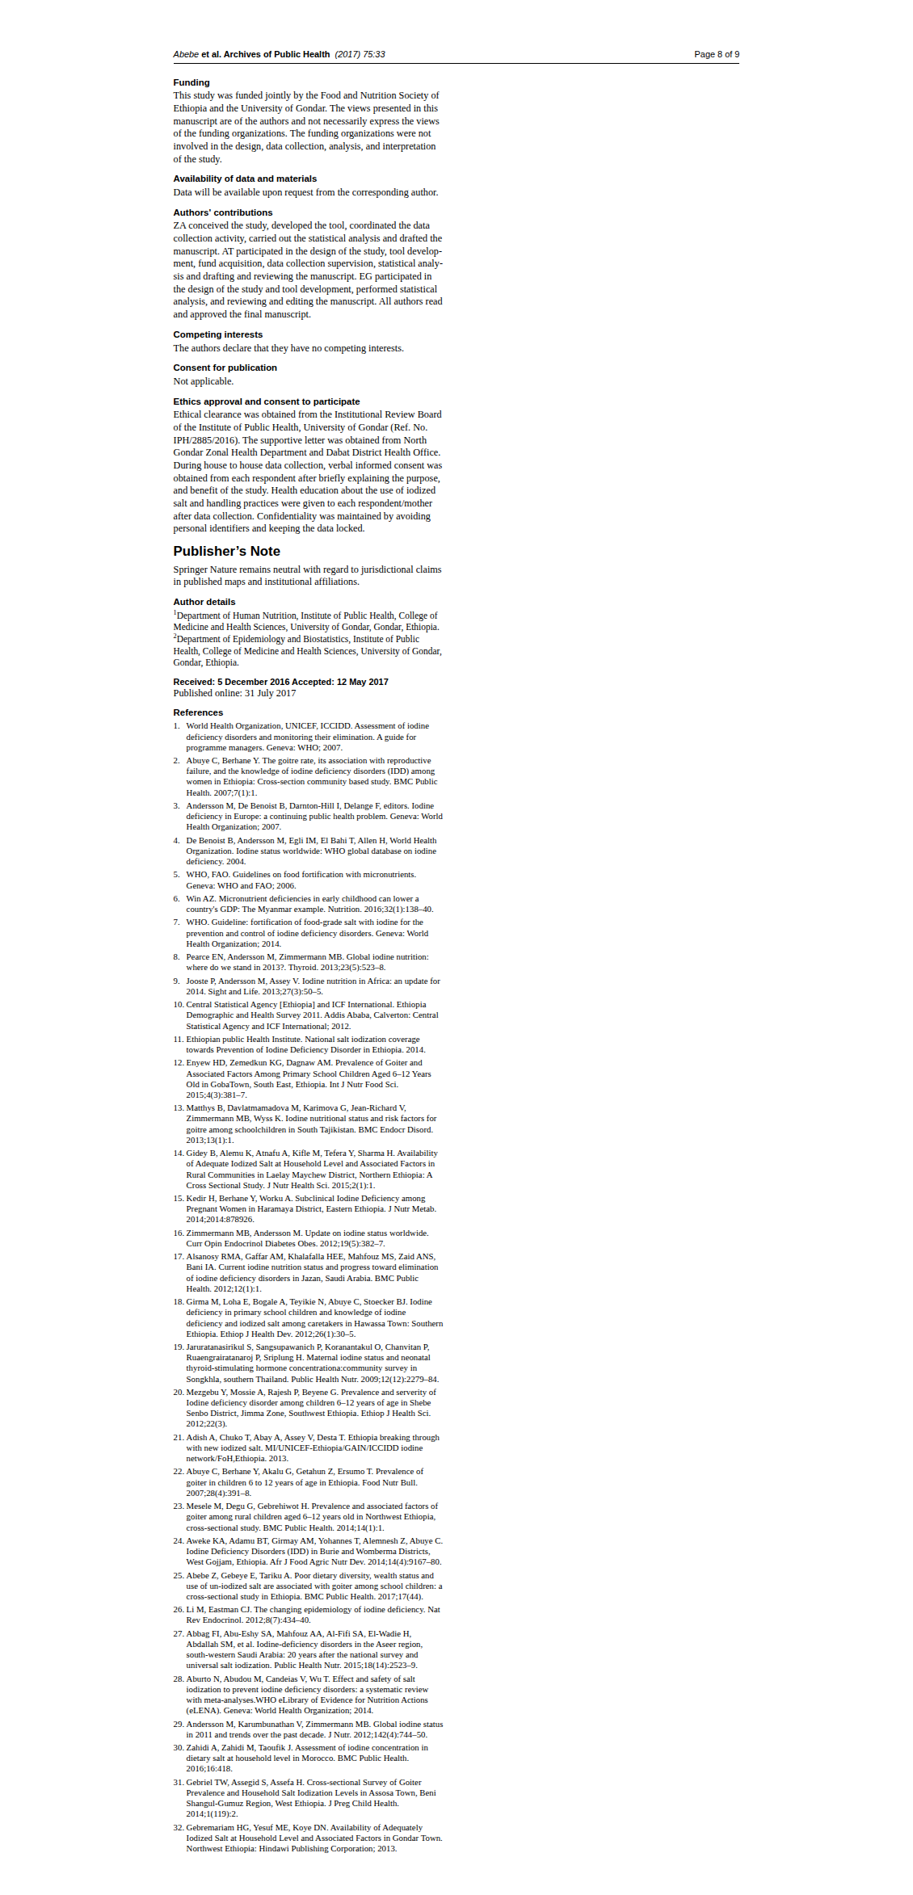Abebe et al. Archives of Public Health (2017) 75:33
Page 8 of 9
Funding
This study was funded jointly by the Food and Nutrition Society of Ethiopia and the University of Gondar. The views presented in this manuscript are of the authors and not necessarily express the views of the funding organizations. The funding organizations were not involved in the design, data collection, analysis, and interpretation of the study.
Availability of data and materials
Data will be available upon request from the corresponding author.
Authors' contributions
ZA conceived the study, developed the tool, coordinated the data collection activity, carried out the statistical analysis and drafted the manuscript. AT participated in the design of the study, tool development, fund acquisition, data collection supervision, statistical analysis and drafting and reviewing the manuscript. EG participated in the design of the study and tool development, performed statistical analysis, and reviewing and editing the manuscript. All authors read and approved the final manuscript.
Competing interests
The authors declare that they have no competing interests.
Consent for publication
Not applicable.
Ethics approval and consent to participate
Ethical clearance was obtained from the Institutional Review Board of the Institute of Public Health, University of Gondar (Ref. No. IPH/2885/2016). The supportive letter was obtained from North Gondar Zonal Health Department and Dabat District Health Office. During house to house data collection, verbal informed consent was obtained from each respondent after briefly explaining the purpose, and benefit of the study. Health education about the use of iodized salt and handling practices were given to each respondent/mother after data collection. Confidentiality was maintained by avoiding personal identifiers and keeping the data locked.
Publisher’s Note
Springer Nature remains neutral with regard to jurisdictional claims in published maps and institutional affiliations.
Author details
1Department of Human Nutrition, Institute of Public Health, College of Medicine and Health Sciences, University of Gondar, Gondar, Ethiopia. 2Department of Epidemiology and Biostatistics, Institute of Public Health, College of Medicine and Health Sciences, University of Gondar, Gondar, Ethiopia.
Received: 5 December 2016 Accepted: 12 May 2017
Published online: 31 July 2017
References
World Health Organization, UNICEF, ICCIDD. Assessment of iodine deficiency disorders and monitoring their elimination. A guide for programme managers. Geneva: WHO; 2007.
Abuye C, Berhane Y. The goitre rate, its association with reproductive failure, and the knowledge of iodine deficiency disorders (IDD) among women in Ethiopia: Cross-section community based study. BMC Public Health. 2007;7(1):1.
Andersson M, De Benoist B, Darnton-Hill I, Delange F, editors. Iodine deficiency in Europe: a continuing public health problem. Geneva: World Health Organization; 2007.
De Benoist B, Andersson M, Egli IM, El Bahi T, Allen H, World Health Organization. Iodine status worldwide: WHO global database on iodine deficiency. 2004.
WHO, FAO. Guidelines on food fortification with micronutrients. Geneva: WHO and FAO; 2006.
Win AZ. Micronutrient deficiencies in early childhood can lower a country's GDP: The Myanmar example. Nutrition. 2016;32(1):138–40.
WHO. Guideline: fortification of food-grade salt with iodine for the prevention and control of iodine deficiency disorders. Geneva: World Health Organization; 2014.
Pearce EN, Andersson M, Zimmermann MB. Global iodine nutrition: where do we stand in 2013?. Thyroid. 2013;23(5):523–8.
Jooste P, Andersson M, Assey V. Iodine nutrition in Africa: an update for 2014. Sight and Life. 2013;27(3):50–5.
Central Statistical Agency [Ethiopia] and ICF International. Ethiopia Demographic and Health Survey 2011. Addis Ababa, Calverton: Central Statistical Agency and ICF International; 2012.
Ethiopian public Health Institute. National salt iodization coverage towards Prevention of Iodine Deficiency Disorder in Ethiopia. 2014.
Enyew HD, Zemedkun KG, Dagnaw AM. Prevalence of Goiter and Associated Factors Among Primary School Children Aged 6–12 Years Old in GobaTown, South East, Ethiopia. Int J Nutr Food Sci. 2015;4(3):381–7.
Matthys B, Davlatmamadova M, Karimova G, Jean-Richard V, Zimmermann MB, Wyss K. Iodine nutritional status and risk factors for goitre among schoolchildren in South Tajikistan. BMC Endocr Disord. 2013;13(1):1.
Gidey B, Alemu K, Atnafu A, Kifle M, Tefera Y, Sharma H. Availability of Adequate Iodized Salt at Household Level and Associated Factors in Rural Communities in Laelay Maychew District, Northern Ethiopia: A Cross Sectional Study. J Nutr Health Sci. 2015;2(1):1.
Kedir H, Berhane Y, Worku A. Subclinical Iodine Deficiency among Pregnant Women in Haramaya District, Eastern Ethiopia. J Nutr Metab. 2014;2014:878926.
Zimmermann MB, Andersson M. Update on iodine status worldwide. Curr Opin Endocrinol Diabetes Obes. 2012;19(5):382–7.
Alsanosy RMA, Gaffar AM, Khalafalla HEE, Mahfouz MS, Zaid ANS, Bani IA. Current iodine nutrition status and progress toward elimination of iodine deficiency disorders in Jazan, Saudi Arabia. BMC Public Health. 2012;12(1):1.
Girma M, Loha E, Bogale A, Teyikie N, Abuye C, Stoecker BJ. Iodine deficiency in primary school children and knowledge of iodine deficiency and iodized salt among caretakers in Hawassa Town: Southern Ethiopia. Ethiop J Health Dev. 2012;26(1):30–5.
Jaruratanasirikul S, Sangsupawanich P, Koranantakul O, Chanvitan P, Ruaengrairatanaroj P, Sriplung H. Maternal iodine status and neonatal thyroid-stimulating hormone concentrationa:community survey in Songkhla, southern Thailand. Public Health Nutr. 2009;12(12):2279–84.
Mezgebu Y, Mossie A, Rajesh P, Beyene G. Prevalence and serverity of Iodine deficiency disorder among children 6–12 years of age in Shebe Senbo District, Jimma Zone, Southwest Ethiopia. Ethiop J Health Sci. 2012;22(3).
Adish A, Chuko T, Abay A, Assey V, Desta T. Ethiopia breaking through with new iodized salt. MI/UNICEF-Ethiopia/GAIN/ICCIDD iodine network/FoH,Ethiopia. 2013.
Abuye C, Berhane Y, Akalu G, Getahun Z, Ersumo T. Prevalence of goiter in children 6 to 12 years of age in Ethiopia. Food Nutr Bull. 2007;28(4):391–8.
Mesele M, Degu G, Gebrehiwot H. Prevalence and associated factors of goiter among rural children aged 6–12 years old in Northwest Ethiopia, cross-sectional study. BMC Public Health. 2014;14(1):1.
Aweke KA, Adamu BT, Girmay AM, Yohannes T, Alemnesh Z, Abuye C. Iodine Deficiency Disorders (IDD) in Burie and Womberma Districts, West Gojjam, Ethiopia. Afr J Food Agric Nutr Dev. 2014;14(4):9167–80.
Abebe Z, Gebeye E, Tariku A. Poor dietary diversity, wealth status and use of un-iodized salt are associated with goiter among school children: a cross-sectional study in Ethiopia. BMC Public Health. 2017;17(44).
Li M, Eastman CJ. The changing epidemiology of iodine deficiency. Nat Rev Endocrinol. 2012;8(7):434–40.
Abbag FI, Abu-Eshy SA, Mahfouz AA, Al-Fifi SA, El-Wadie H, Abdallah SM, et al. Iodine-deficiency disorders in the Aseer region, south-western Saudi Arabia: 20 years after the national survey and universal salt iodization. Public Health Nutr. 2015;18(14):2523–9.
Aburto N, Abudou M, Candeias V, Wu T. Effect and safety of salt iodization to prevent iodine deficiency disorders: a systematic review with meta-analyses.WHO eLibrary of Evidence for Nutrition Actions (eLENA). Geneva: World Health Organization; 2014.
Andersson M, Karumbunathan V, Zimmermann MB. Global iodine status in 2011 and trends over the past decade. J Nutr. 2012;142(4):744–50.
Zahidi A, Zahidi M, Taoufik J. Assessment of iodine concentration in dietary salt at household level in Morocco. BMC Public Health. 2016;16:418.
Gebriel TW, Assegid S, Assefa H. Cross-sectional Survey of Goiter Prevalence and Household Salt Iodization Levels in Assosa Town, Beni Shangul-Gumuz Region, West Ethiopia. J Preg Child Health. 2014;1(119):2.
Gebremariam HG, Yesuf ME, Koye DN. Availability of Adequately Iodized Salt at Household Level and Associated Factors in Gondar Town. Northwest Ethiopia: Hindawi Publishing Corporation; 2013.